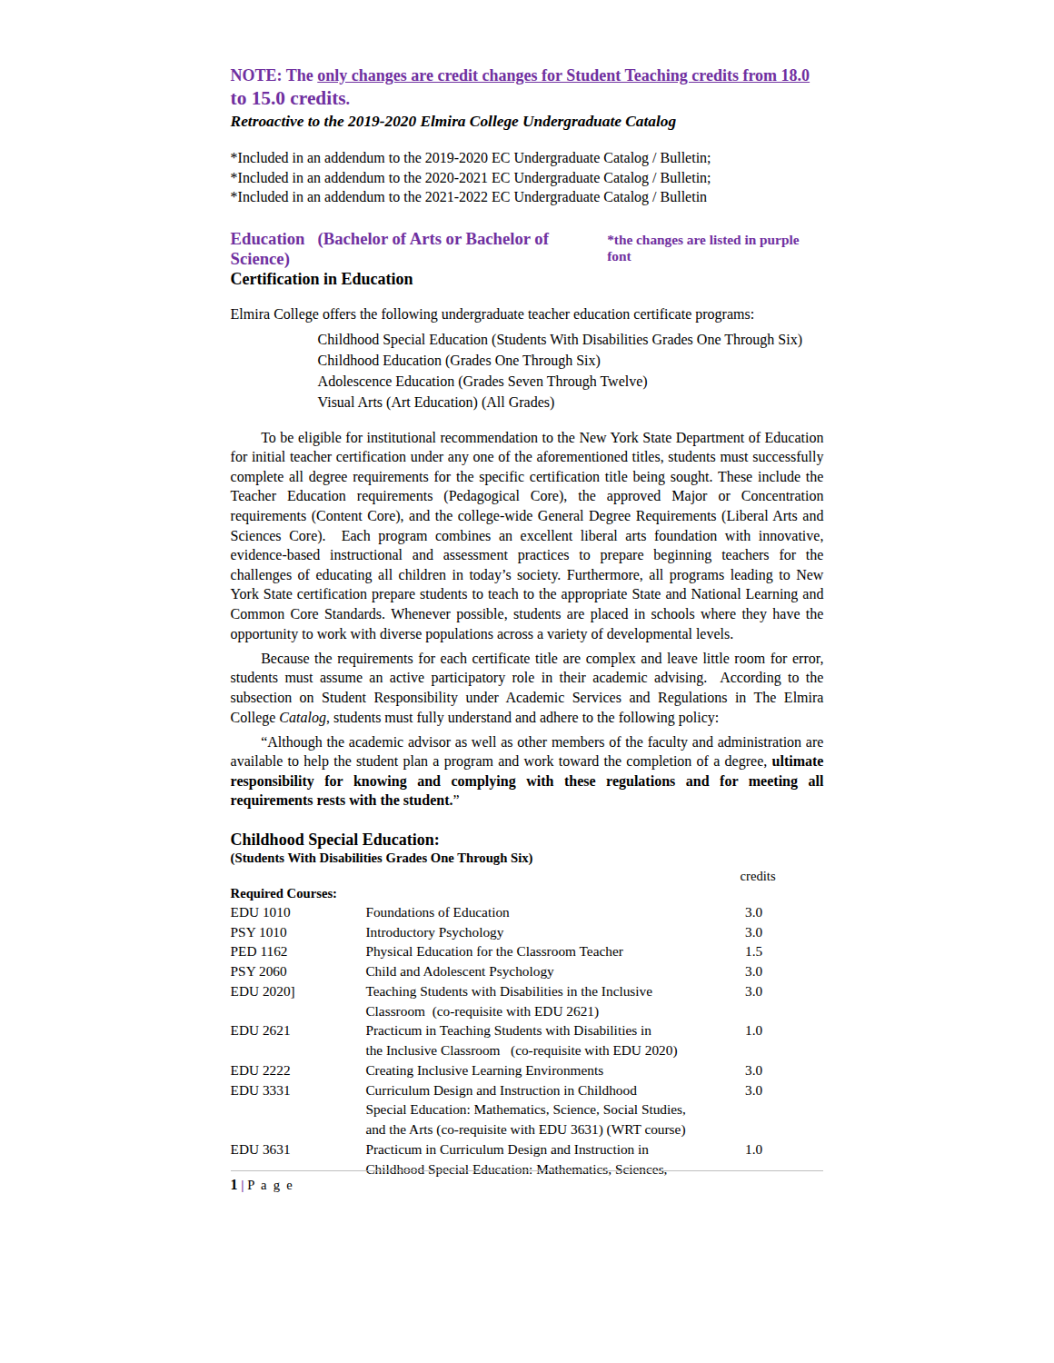NOTE: The only changes are credit changes for Student Teaching credits from 18.0 to 15.0 credits.
Retroactive to the 2019-2020 Elmira College Undergraduate Catalog
*Included in an addendum to the 2019-2020 EC Undergraduate Catalog / Bulletin;
*Included in an addendum to the 2020-2021 EC Undergraduate Catalog / Bulletin;
*Included in an addendum to the 2021-2022 EC Undergraduate Catalog / Bulletin
Education (Bachelor of Arts or Bachelor of Science)
*the changes are listed in purple font
Certification in Education
Elmira College offers the following undergraduate teacher education certificate programs:
Childhood Special Education (Students With Disabilities Grades One Through Six)
Childhood Education (Grades One Through Six)
Adolescence Education (Grades Seven Through Twelve)
Visual Arts (Art Education) (All Grades)
To be eligible for institutional recommendation to the New York State Department of Education for initial teacher certification under any one of the aforementioned titles, students must successfully complete all degree requirements for the specific certification title being sought. These include the Teacher Education requirements (Pedagogical Core), the approved Major or Concentration requirements (Content Core), and the college-wide General Degree Requirements (Liberal Arts and Sciences Core). Each program combines an excellent liberal arts foundation with innovative, evidence-based instructional and assessment practices to prepare beginning teachers for the challenges of educating all children in today’s society. Furthermore, all programs leading to New York State certification prepare students to teach to the appropriate State and National Learning and Common Core Standards. Whenever possible, students are placed in schools where they have the opportunity to work with diverse populations across a variety of developmental levels.
Because the requirements for each certificate title are complex and leave little room for error, students must assume an active participatory role in their academic advising. According to the subsection on Student Responsibility under Academic Services and Regulations in The Elmira College Catalog, students must fully understand and adhere to the following policy:
“Although the academic advisor as well as other members of the faculty and administration are available to help the student plan a program and work toward the completion of a degree, ultimate responsibility for knowing and complying with these regulations and for meeting all requirements rests with the student.”
Childhood Special Education:
(Students With Disabilities Grades One Through Six)
credits
Required Courses:
| EDU 1010 | Foundations of Education | 3.0 |
| PSY 1010 | Introductory Psychology | 3.0 |
| PED 1162 | Physical Education for the Classroom Teacher | 1.5 |
| PSY 2060 | Child and Adolescent Psychology | 3.0 |
| EDU 2020] | Teaching Students with Disabilities in the Inclusive | 3.0 |
| | Classroom (co-requisite with EDU 2621) | |
| EDU 2621 | Practicum in Teaching Students with Disabilities in | 1.0 |
| | the Inclusive Classroom (co-requisite with EDU 2020) | |
| EDU 2222 | Creating Inclusive Learning Environments | 3.0 |
| EDU 3331 | Curriculum Design and Instruction in Childhood | 3.0 |
| | Special Education: Mathematics, Science, Social Studies, | |
| | and the Arts (co-requisite with EDU 3631) (WRT course) | |
| EDU 3631 | Practicum in Curriculum Design and Instruction in | 1.0 |
| | Childhood Special Education: Mathematics, Sciences, | |
1 | P a g e